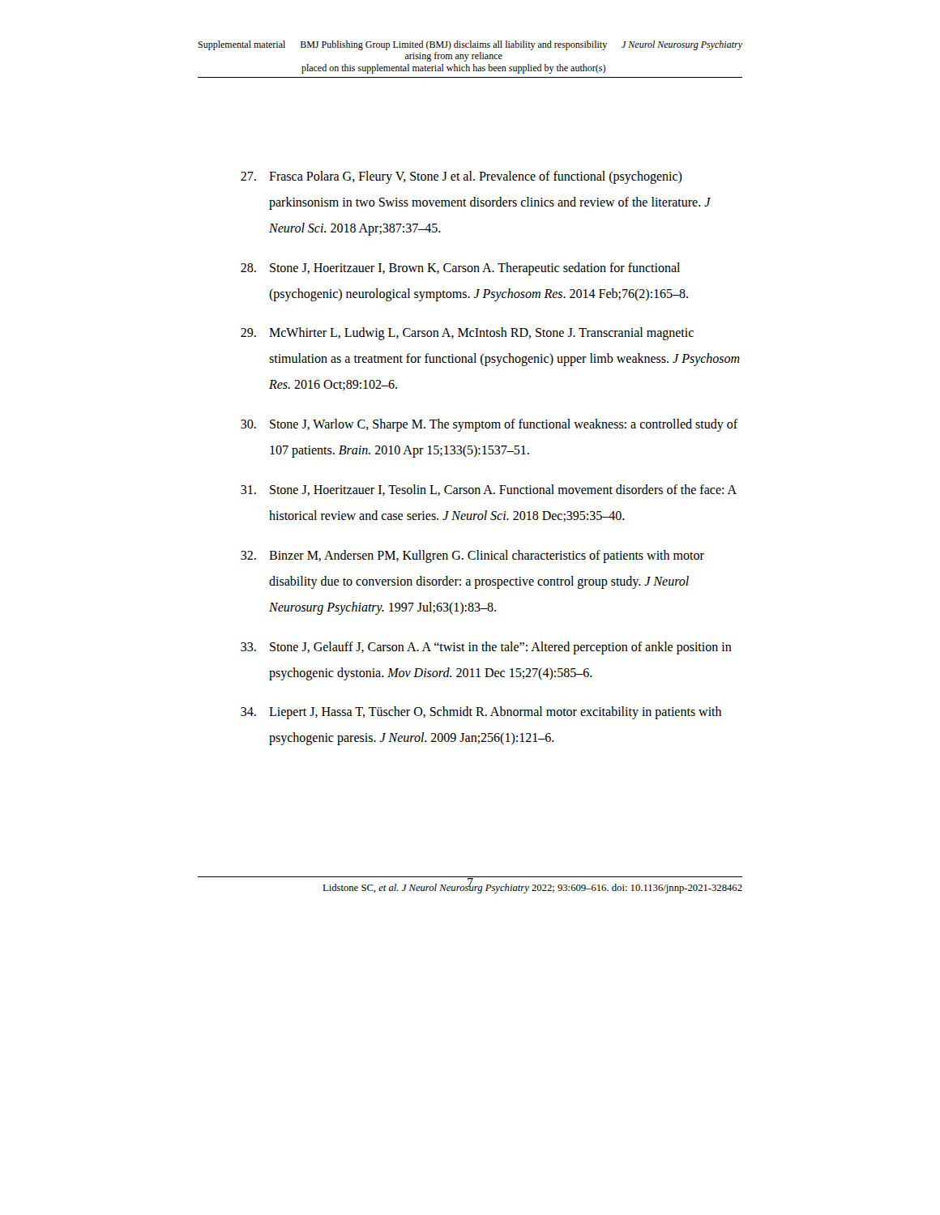Supplemental material
BMJ Publishing Group Limited (BMJ) disclaims all liability and responsibility arising from any reliance
placed on this supplemental material which has been supplied by the author(s)
J Neurol Neurosurg Psychiatry
Frasca Polara G, Fleury V, Stone J et al. Prevalence of functional (psychogenic) parkinsonism in two Swiss movement disorders clinics and review of the literature. J Neurol Sci. 2018 Apr;387:37–45.
Stone J, Hoeritzauer I, Brown K, Carson A. Therapeutic sedation for functional (psychogenic) neurological symptoms. J Psychosom Res. 2014 Feb;76(2):165–8.
McWhirter L, Ludwig L, Carson A, McIntosh RD, Stone J. Transcranial magnetic stimulation as a treatment for functional (psychogenic) upper limb weakness. J Psychosom Res. 2016 Oct;89:102–6.
Stone J, Warlow C, Sharpe M. The symptom of functional weakness: a controlled study of 107 patients. Brain. 2010 Apr 15;133(5):1537–51.
Stone J, Hoeritzauer I, Tesolin L, Carson A. Functional movement disorders of the face: A historical review and case series. J Neurol Sci. 2018 Dec;395:35–40.
Binzer M, Andersen PM, Kullgren G. Clinical characteristics of patients with motor disability due to conversion disorder: a prospective control group study. J Neurol Neurosurg Psychiatry. 1997 Jul;63(1):83–8.
Stone J, Gelauff J, Carson A. A “twist in the tale”: Altered perception of ankle position in psychogenic dystonia. Mov Disord. 2011 Dec 15;27(4):585–6.
Liepert J, Hassa T, Tüscher O, Schmidt R. Abnormal motor excitability in patients with psychogenic paresis. J Neurol. 2009 Jan;256(1):121–6.
7
Lidstone SC, et al. J Neurol Neurosurg Psychiatry 2022; 93:609–616. doi: 10.1136/jnnp-2021-328462